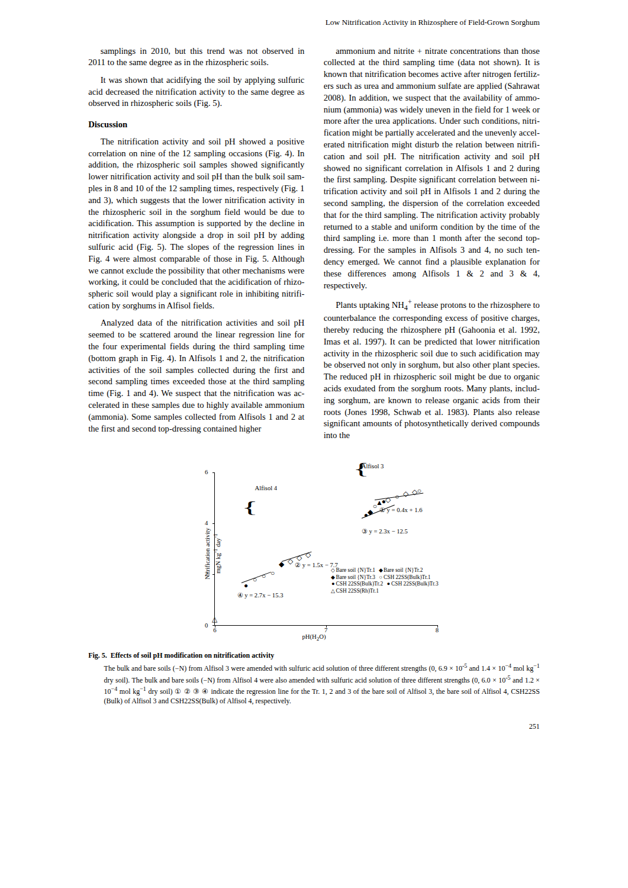Low Nitrification Activity in Rhizosphere of Field-Grown Sorghum
samplings in 2010, but this trend was not observed in 2011 to the same degree as in the rhizospheric soils.
It was shown that acidifying the soil by applying sulfuric acid decreased the nitrification activity to the same degree as observed in rhizospheric soils (Fig. 5).
Discussion
The nitrification activity and soil pH showed a positive correlation on nine of the 12 sampling occasions (Fig. 4). In addition, the rhizospheric soil samples showed significantly lower nitrification activity and soil pH than the bulk soil samples in 8 and 10 of the 12 sampling times, respectively (Fig. 1 and 3), which suggests that the lower nitrification activity in the rhizospheric soil in the sorghum field would be due to acidification. This assumption is supported by the decline in nitrification activity alongside a drop in soil pH by adding sulfuric acid (Fig. 5). The slopes of the regression lines in Fig. 4 were almost comparable of those in Fig. 5. Although we cannot exclude the possibility that other mechanisms were working, it could be concluded that the acidification of rhizospheric soil would play a significant role in inhibiting nitrification by sorghums in Alfisol fields.
Analyzed data of the nitrification activities and soil pH seemed to be scattered around the linear regression line for the four experimental fields during the third sampling time (bottom graph in Fig. 4). In Alfisols 1 and 2, the nitrification activities of the soil samples collected during the first and second sampling times exceeded those at the third sampling time (Fig. 1 and 4). We suspect that the nitrification was accelerated in these samples due to highly available ammonium (ammonia). Some samples collected from Alfisols 1 and 2 at the first and second top-dressing contained higher
ammonium and nitrite + nitrate concentrations than those collected at the third sampling time (data not shown). It is known that nitrification becomes active after nitrogen fertilizers such as urea and ammonium sulfate are applied (Sahrawat 2008). In addition, we suspect that the availability of ammonium (ammonia) was widely uneven in the field for 1 week or more after the urea applications. Under such conditions, nitrification might be partially accelerated and the unevenly accelerated nitrification might disturb the relation between nitrification and soil pH. The nitrification activity and soil pH showed no significant correlation in Alfisols 1 and 2 during the first sampling. Despite significant correlation between nitrification activity and soil pH in Alfisols 1 and 2 during the second sampling, the dispersion of the correlation exceeded that for the third sampling. The nitrification activity probably returned to a stable and uniform condition by the time of the third sampling i.e. more than 1 month after the second top-dressing. For the samples in Alfisols 3 and 4, no such tendency emerged. We cannot find a plausible explanation for these differences among Alfisols 1 & 2 and 3 & 4, respectively.
Plants uptaking NH4+ release protons to the rhizosphere to counterbalance the corresponding excess of positive charges, thereby reducing the rhizosphere pH (Gahoonia et al. 1992, Imas et al. 1997). It can be predicted that lower nitrification activity in the rhizospheric soil due to such acidification may be observed not only in sorghum, but also other plant species. The reduced pH in rhizospheric soil might be due to organic acids exudated from the sorghum roots. Many plants, including sorghum, are known to release organic acids from their roots (Jones 1998, Schwab et al. 1983). Plants also release significant amounts of photosynthetically derived compounds into the
Nitrification activity
mgN kg-1 day-1
6
4
2
0
6
7
8
Alfisol 3
{
Alfisol 4
{
●
○
▲
◇
○
◇
◇
○
◆
●
●
○
○
○
◆
◇
◇
◇
△
① y = 0.4x + 1.6
③ y = 2.3x − 12.5
② y = 1.5x − 7.7
④ y = 2.7x − 15.3
◇Bare soil {N}Tr.1 ◆Bare soil {N}Tr.2
◆Bare soil {N}Tr.3 ○CSH 22SS(Bulk)Tr.1
●CSH 22SS(Bulk)Tr.2 ●CSH 22SS(Bulk)Tr.3
△CSH 22SS(Rh)Tr.1
pH(H2O)
Fig. 5. Effects of soil pH modification on nitrification activity The bulk and bare soils (−N) from Alfisol 3 were amended with sulfuric acid solution of three different strengths (0, 6.9 × 10-5 and 1.4 × 10−4 mol kg−1 dry soil). The bulk and bare soils (−N) from Alfisol 4 were also amended with sulfuric acid solution of three different strengths (0, 6.0 × 10-5 and 1.2 × 10−4 mol kg−1 dry soil) ① ② ③ ④ indicate the regression line for the Tr. 1, 2 and 3 of the bare soil of Alfisol 3, the bare soil of Alfisol 4, CSH22SS (Bulk) of Alfisol 3 and CSH22SS(Bulk) of Alfisol 4, respectively.
251